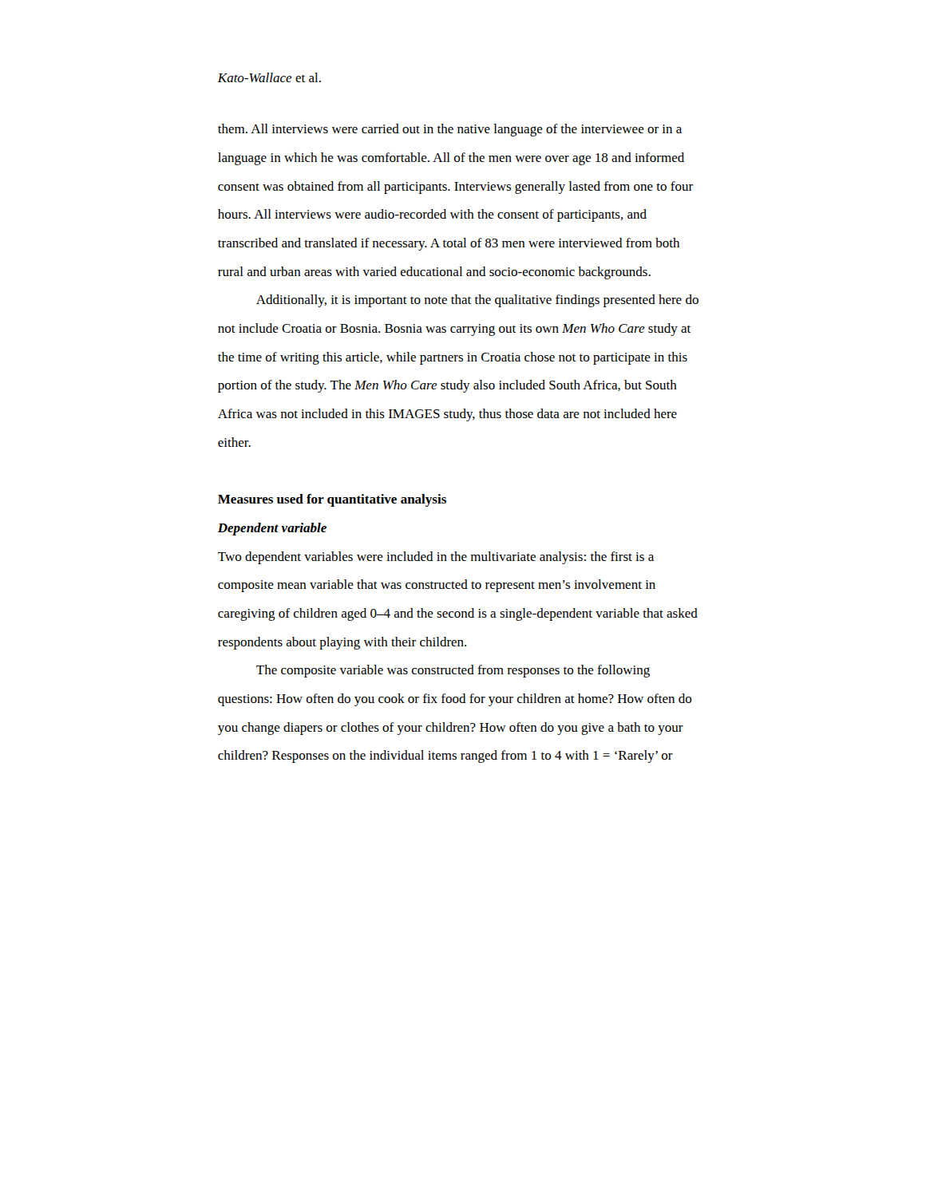Kato-Wallace et al.
them. All interviews were carried out in the native language of the interviewee or in a language in which he was comfortable. All of the men were over age 18 and informed consent was obtained from all participants. Interviews generally lasted from one to four hours. All interviews were audio-recorded with the consent of participants, and transcribed and translated if necessary. A total of 83 men were interviewed from both rural and urban areas with varied educational and socio-economic backgrounds.
Additionally, it is important to note that the qualitative findings presented here do not include Croatia or Bosnia. Bosnia was carrying out its own Men Who Care study at the time of writing this article, while partners in Croatia chose not to participate in this portion of the study. The Men Who Care study also included South Africa, but South Africa was not included in this IMAGES study, thus those data are not included here either.
Measures used for quantitative analysis
Dependent variable
Two dependent variables were included in the multivariate analysis: the first is a composite mean variable that was constructed to represent men’s involvement in caregiving of children aged 0–4 and the second is a single-dependent variable that asked respondents about playing with their children.
The composite variable was constructed from responses to the following questions: How often do you cook or fix food for your children at home? How often do you change diapers or clothes of your children? How often do you give a bath to your children? Responses on the individual items ranged from 1 to 4 with 1 = ‘Rarely’ or